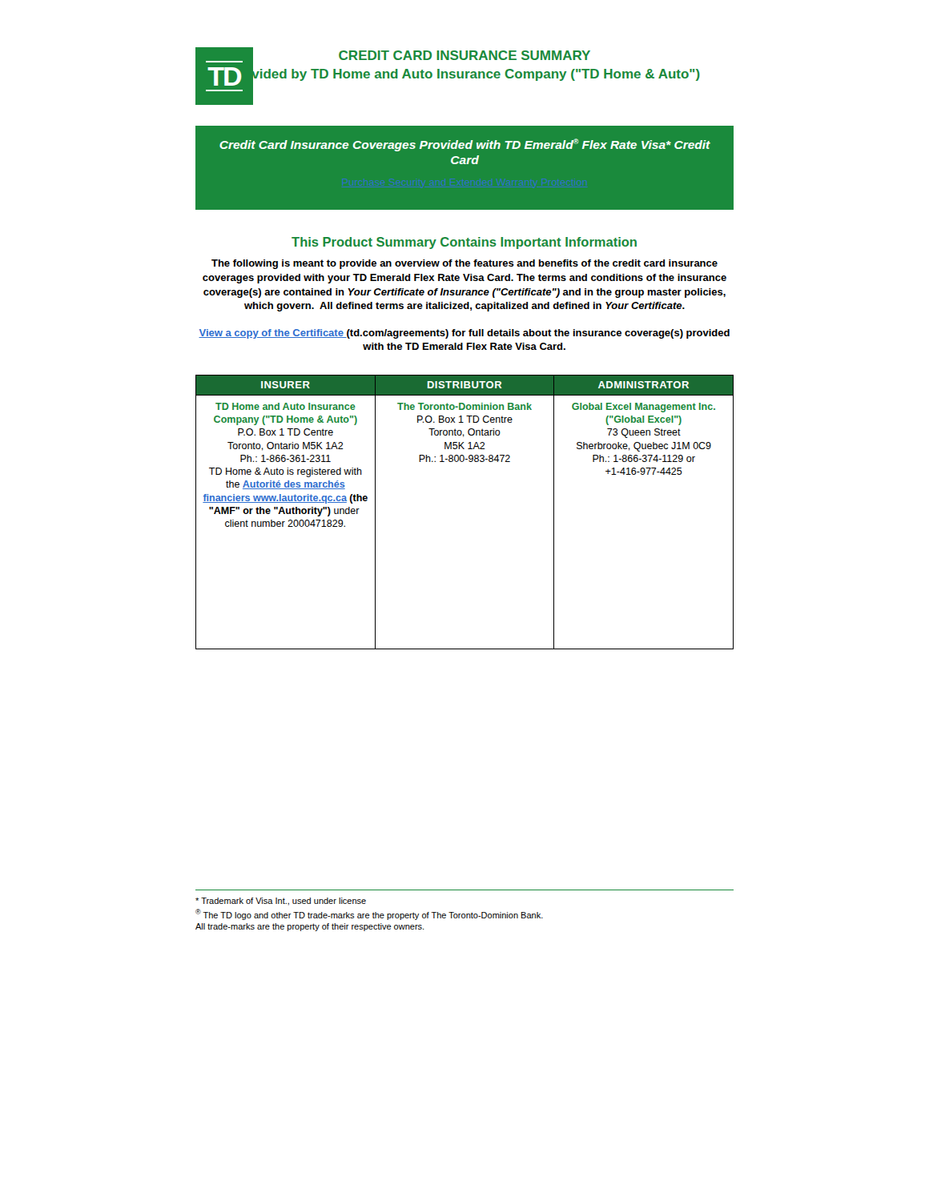TD
CREDIT CARD INSURANCE SUMMARY
Provided by TD Home and Auto Insurance Company ("TD Home & Auto")
Credit Card Insurance Coverages Provided with TD Emerald® Flex Rate Visa* Credit Card
Purchase Security and Extended Warranty Protection
This Product Summary Contains Important Information
The following is meant to provide an overview of the features and benefits of the credit card insurance coverages provided with your TD Emerald Flex Rate Visa Card. The terms and conditions of the insurance coverage(s) are contained in Your Certificate of Insurance ("Certificate") and in the group master policies, which govern. All defined terms are italicized, capitalized and defined in Your Certificate.
View a copy of the Certificate (td.com/agreements) for full details about the insurance coverage(s) provided with the TD Emerald Flex Rate Visa Card.
| INSURER | DISTRIBUTOR | ADMINISTRATOR |
| --- | --- | --- |
| TD Home and Auto Insurance Company ("TD Home & Auto") P.O. Box 1 TD Centre Toronto, Ontario M5K 1A2 Ph.: 1-866-361-2311 TD Home & Auto is registered with the Autorité des marchés financiers www.lautorite.qc.ca (the "AMF" or the "Authority") under client number 2000471829. | The Toronto-Dominion Bank P.O. Box 1 TD Centre Toronto, Ontario M5K 1A2 Ph.: 1-800-983-8472 | Global Excel Management Inc. ("Global Excel") 73 Queen Street Sherbrooke, Quebec J1M 0C9 Ph.: 1-866-374-1129 or +1-416-977-4425 |
* Trademark of Visa Int., used under license
® The TD logo and other TD trade-marks are the property of The Toronto-Dominion Bank.
All trade-marks are the property of their respective owners.